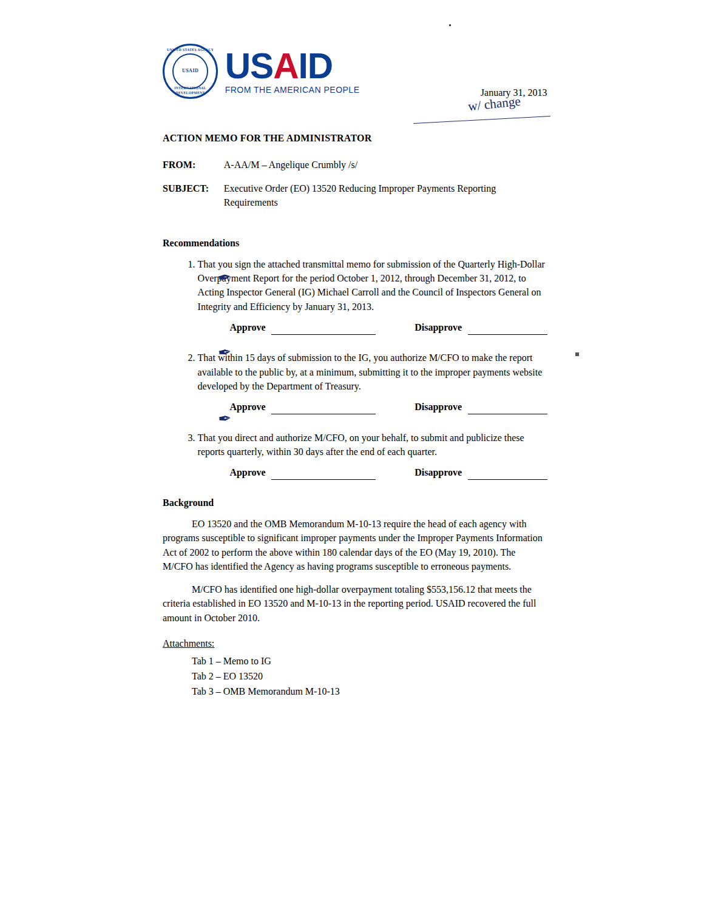United States Agency USAID International Development
USAID
From the American People
January 31, 2013
w/ change
Action Memo for the Administrator
| FROM: | A-AA/M – Angelique Crumbly /s/ |
| SUBJECT: | Executive Order (EO) 13520 Reducing Improper Payments Reporting Requirements |
Recommendations
That you sign the attached transmittal memo for submission of the Quarterly High-Dollar Overpayment Report for the period October 1, 2012, through December 31, 2012, to Acting Inspector General (IG) Michael Carroll and the Council of Inspectors General on Integrity and Efficiency by January 31, 2013.
Approve Disapprove
That within 15 days of submission to the IG, you authorize M/CFO to make the report available to the public by, at a minimum, submitting it to the improper payments website developed by the Department of Treasury.
Approve Disapprove
That you direct and authorize M/CFO, on your behalf, to submit and publicize these reports quarterly, within 30 days after the end of each quarter.
Approve Disapprove
✒︎ ✒︎ ✒︎
Background
EO 13520 and the OMB Memorandum M-10-13 require the head of each agency with programs susceptible to significant improper payments under the Improper Payments Information Act of 2002 to perform the above within 180 calendar days of the EO (May 19, 2010). The M/CFO has identified the Agency as having programs susceptible to erroneous payments.
M/CFO has identified one high-dollar overpayment totaling $553,156.12 that meets the criteria established in EO 13520 and M-10-13 in the reporting period. USAID recovered the full amount in October 2010.
Attachments:
Tab 1 – Memo to IG
Tab 2 – EO 13520
Tab 3 – OMB Memorandum M-10-13